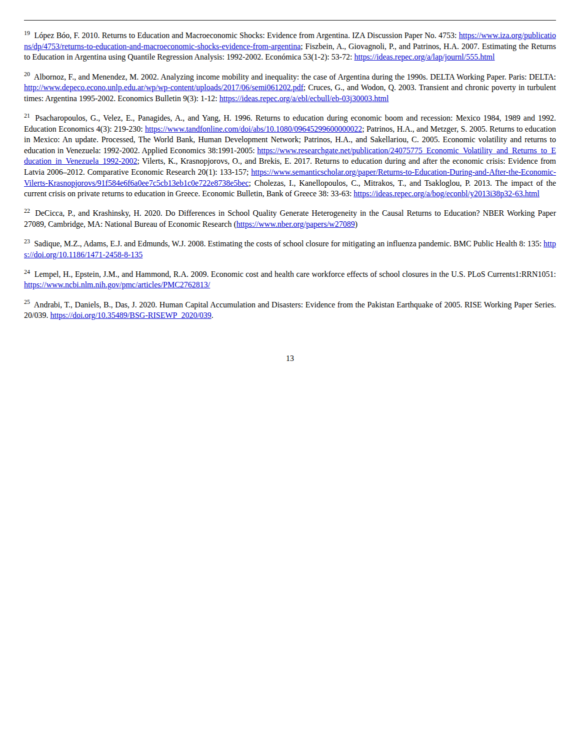19 López Bóo, F. 2010. Returns to Education and Macroeconomic Shocks: Evidence from Argentina. IZA Discussion Paper No. 4753: https://www.iza.org/publications/dp/4753/returns-to-education-and-macroeconomic-shocks-evidence-from-argentina; Fiszbein, A., Giovagnoli, P., and Patrinos, H.A. 2007. Estimating the Returns to Education in Argentina using Quantile Regression Analysis: 1992-2002. Económica 53(1-2): 53-72: https://ideas.repec.org/a/lap/journl/555.html
20 Albornoz, F., and Menendez, M. 2002. Analyzing income mobility and inequality: the case of Argentina during the 1990s. DELTA Working Paper. Paris: DELTA: http://www.depeco.econo.unlp.edu.ar/wp/wp-content/uploads/2017/06/semi061202.pdf; Cruces, G., and Wodon, Q. 2003. Transient and chronic poverty in turbulent times: Argentina 1995-2002. Economics Bulletin 9(3): 1-12: https://ideas.repec.org/a/ebl/ecbull/eb-03j30003.html
21 Psacharopoulos, G., Velez, E., Panagides, A., and Yang, H. 1996. Returns to education during economic boom and recession: Mexico 1984, 1989 and 1992. Education Economics 4(3): 219-230: https://www.tandfonline.com/doi/abs/10.1080/09645299600000022; Patrinos, H.A., and Metzger, S. 2005. Returns to education in Mexico: An update. Processed, The World Bank, Human Development Network; Patrinos, H.A., and Sakellariou, C. 2005. Economic volatility and returns to education in Venezuela: 1992-2002. Applied Economics 38:1991-2005: https://www.researchgate.net/publication/24075775_Economic_Volatility_and_Returns_to_Education_in_Venezuela_1992-2002; Vilerts, K., Krasnopjorovs, O., and Brekis, E. 2017. Returns to education during and after the economic crisis: Evidence from Latvia 2006–2012. Comparative Economic Research 20(1): 133-157; https://www.semanticscholar.org/paper/Returns-to-Education-During-and-After-the-Economic-Vilerts-Krasnopjorovs/91f584e6f6a0ee7c5cb13eb1c0e722e8738e5bec; Cholezas, I., Kanellopoulos, C., Mitrakos, T., and Tsakloglou, P. 2013. The impact of the current crisis on private returns to education in Greece. Economic Bulletin, Bank of Greece 38: 33-63: https://ideas.repec.org/a/bog/econbl/y2013i38p32-63.html
22 DeCicca, P., and Krashinsky, H. 2020. Do Differences in School Quality Generate Heterogeneity in the Causal Returns to Education? NBER Working Paper 27089, Cambridge, MA: National Bureau of Economic Research (https://www.nber.org/papers/w27089)
23 Sadique, M.Z., Adams, E.J. and Edmunds, W.J. 2008. Estimating the costs of school closure for mitigating an influenza pandemic. BMC Public Health 8: 135: https://doi.org/10.1186/1471-2458-8-135
24 Lempel, H., Epstein, J.M., and Hammond, R.A. 2009. Economic cost and health care workforce effects of school closures in the U.S. PLoS Currents1:RRN1051: https://www.ncbi.nlm.nih.gov/pmc/articles/PMC2762813/
25 Andrabi, T., Daniels, B., Das, J. 2020. Human Capital Accumulation and Disasters: Evidence from the Pakistan Earthquake of 2005. RISE Working Paper Series. 20/039. https://doi.org/10.35489/BSG-RISEWP_2020/039.
13